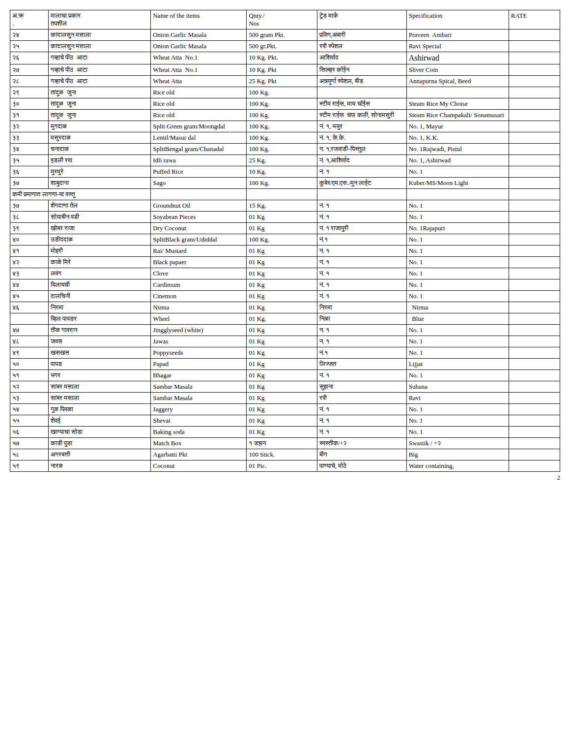| अ.क्र . | मालाचा प्रकार तपशील | Name of the items | Qnty./ Nos | ट्रेड मार्क | Specification | RATE |
| --- | --- | --- | --- | --- | --- | --- |
| २४ | कांदालसुन मसाला | Onion Garlic Masala | 500 gram Pkt. | प्रविण,अंबारी | Praveen Ambari | |
| २५ | कांदालसुन मसाला | Onion Garlic Masala | 500 gr.Pkt. | रवी स्पेशल | Ravi Special | |
| २६ | गव्हाचे पीठ आटा | Wheat Atta No.1 | 10 Kg. Pkt. | आशिर्वाद | Ashirwad | |
| २७ | गव्हाचे पीठ आटा | Wheat Atta No.1 | 10 Kg. Pkt | सिल्व्हर कॉईन | Sliver Coin | |
| २८ | गव्हाचे पीठ आटा | Wheat Atta | 25 Kg. Pkt | अन्नपूर्णा स्पेशल, बीड | Annapurna Spical, Beed | |
| २९ | तांदूळ जुना | Rice old | 100 Kg. | | | |
| ३० | तांदूळ जुना | Rice old | 100 Kg. | स्टीम राईस, माय चॉईस | Steam Rice My Choise | |
| ३१ | तांदूळ जुना | Rice old | 100 Kg. | स्टीम राईस चंपा कली, सोनामसुरी | Steam Rice Champakali/ Sonamusari | |
| ३२ | मुगदाळ | Split Green gram/Moongdal | 100 Kg. | नं. १, मयुर | No. 1, Mayur | |
| ३३ | मसुरदाळ | Lentil/Masur dal | 100 Kg. | नं. १, के.के. | No. 1, K.K. | |
| ३४ | चनादाळ | SplitBengal gram/Chanadal | 100 Kg. | न. १,रजवाडी-पिस्तुल | No. 1Rajwadi, Pistul | |
| ३५ | इडली रवा | Idli rawa | 25 Kg. | नं. १,आशिर्वाद | No. 1, Ashirwad | |
| ३६ | मुरमुरे | Puffed Rice | 10 Kg. | नं. १ | No. 1 | |
| ३७ | शाबुदाना | Sago | 100 Kg. | कुबेर/एम.एस./मुन लाईट | Kuber/MS/Moon Light | |
| कमी प्रमाणात लागणा-या वस्तू | | | | | |
| ३७ | शेंगदाणा तेल | Groundnut Oil | 15 Kg. | नं. १ | No. 1 | |
| ३८ | सोयाबीन वडी | Soyabean Pieces | 01 Kg | नं. १ | No. 1 | |
| ३९ | खोबर राजा | Dry Coconut | 01 Kg | नं. १ राजापुरी | No. 1Rajapuri | |
| ४० | उडीददाळ | SplitBlack gram/Udiddal | 100 Kg. | नं.१ | No. 1 | |
| ४१ | मोहरी | Rai/ Mustard | 01 Kg | नं. १ | No. 1 | |
| ४२ | काळे मिरे | Black papaer | 01 Kg | नं. १ | No. 1 | |
| ४३ | लवंग | Clove | 01 Kg | नं. १ | No. 1 | |
| ४४ | विलायची | Cardimum | 01 Kg | नं. १ | No. 1 | |
| ४५ | दालचिनी | Cinemon | 01 Kg | नं. १ | No. 1 | |
| ४६ | निरमा | Nirma | 01 Kg | निरमा | Nirma | |
| | व्हिल पावडर | Wheel | 01 Kg. | निळा | Blue | |
| ४७ | तीळ गावरान | Jingglyseed (white) | 01 Kg | न. १ | No. 1 | |
| ४८ | जवस | Jawas | 01 Kg | न. १ | No. 1 | |
| ४९ | खसखस | Poppyseeds | 01 Kg | नं.१ | No. 1 | |
| ५० | पापड | Papad | 01 Kg | लिज्जत | Lijjat | |
| ५१ | भगर | Bhagar | 01 Kg | नं. १ | No. 1 | |
| ५२ | सांबर मसाला | Sambar Masala | 01 Kg | सुहाना | Suhana | |
| ५३ | सांबर मसाला | Sambar Masala | 01 Kg | रवी | Ravi | |
| ५४ | गुळ पिवळा | Jaggery | 01 Kg | नं. १ | No. 1 | |
| ५५ | शेवई | Shevai | 01 Kg | नं. १ | No. 1 | |
| ५६ | खाण्याचा सोडा | Baking soda | 01 Kg | नं. १ | No. 1 | |
| ५७ | काडी पुडा | Match Box | १ डझन | स्वस्तीक/+२ | Swastik / +२ | |
| ५८ | अगरबत्ती | Agarbatti Pkt | 100 Stick. | बीग | Big | |
| ५९ | नारळ | Coconut | 01 Pic. | पाण्याचे, मोठे | Water containing, | |
2